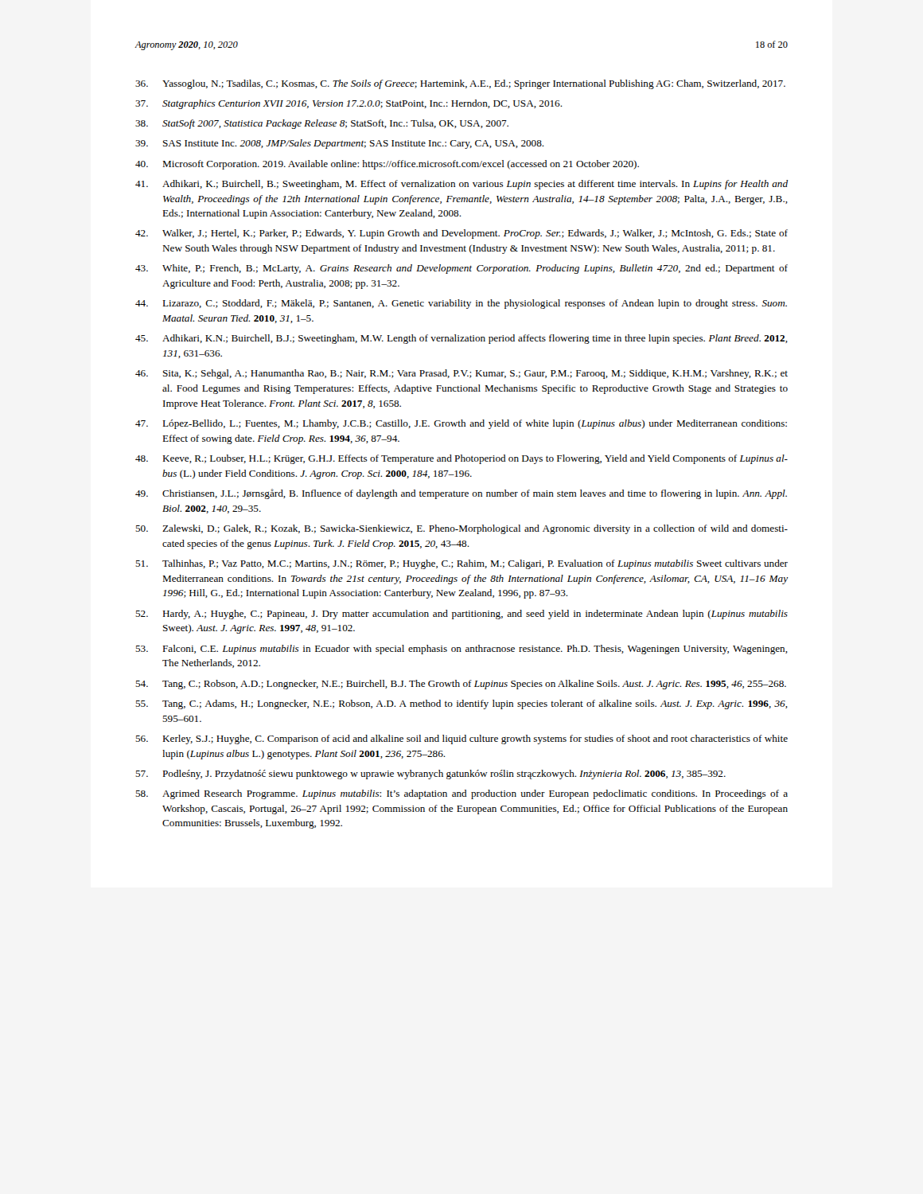Agronomy 2020, 10, 2020 18 of 20
Yassoglou, N.; Tsadilas, C.; Kosmas, C. The Soils of Greece; Hartemink, A.E., Ed.; Springer International Publishing AG: Cham, Switzerland, 2017.
Statgraphics Centurion XVII 2016, Version 17.2.0.0; StatPoint, Inc.: Herndon, DC, USA, 2016.
StatSoft 2007, Statistica Package Release 8; StatSoft, Inc.: Tulsa, OK, USA, 2007.
SAS Institute Inc. 2008, JMP/Sales Department; SAS Institute Inc.: Cary, CA, USA, 2008.
Microsoft Corporation. 2019. Available online: https://office.microsoft.com/excel (accessed on 21 October 2020).
Adhikari, K.; Buirchell, B.; Sweetingham, M. Effect of vernalization on various Lupin species at different time intervals. In Lupins for Health and Wealth, Proceedings of the 12th International Lupin Conference, Fremantle, Western Australia, 14–18 September 2008; Palta, J.A., Berger, J.B., Eds.; International Lupin Association: Canterbury, New Zealand, 2008.
Walker, J.; Hertel, K.; Parker, P.; Edwards, Y. Lupin Growth and Development. ProCrop. Ser.; Edwards, J.; Walker, J.; McIntosh, G. Eds.; State of New South Wales through NSW Department of Industry and Investment (Industry & Investment NSW): New South Wales, Australia, 2011; p. 81.
White, P.; French, B.; McLarty, A. Grains Research and Development Corporation. Producing Lupins, Bulletin 4720, 2nd ed.; Department of Agriculture and Food: Perth, Australia, 2008; pp. 31–32.
Lizarazo, C.; Stoddard, F.; Mäkelä, P.; Santanen, A. Genetic variability in the physiological responses of Andean lupin to drought stress. Suom. Maatal. Seuran Tied. 2010, 31, 1–5.
Adhikari, K.N.; Buirchell, B.J.; Sweetingham, M.W. Length of vernalization period affects flowering time in three lupin species. Plant Breed. 2012, 131, 631–636.
Sita, K.; Sehgal, A.; Hanumantha Rao, B.; Nair, R.M.; Vara Prasad, P.V.; Kumar, S.; Gaur, P.M.; Farooq, M.; Siddique, K.H.M.; Varshney, R.K.; et al. Food Legumes and Rising Temperatures: Effects, Adaptive Functional Mechanisms Specific to Reproductive Growth Stage and Strategies to Improve Heat Tolerance. Front. Plant Sci. 2017, 8, 1658.
López‑Bellido, L.; Fuentes, M.; Lhamby, J.C.B.; Castillo, J.E. Growth and yield of white lupin (Lupinus albus) under Mediterranean conditions: Effect of sowing date. Field Crop. Res. 1994, 36, 87–94.
Keeve, R.; Loubser, H.L.; Krüger, G.H.J. Effects of Temperature and Photoperiod on Days to Flowering, Yield and Yield Components of Lupinus albus (L.) under Field Conditions. J. Agron. Crop. Sci. 2000, 184, 187–196.
Christiansen, J.L.; Jørnsgård, B. Influence of daylength and temperature on number of main stem leaves and time to flowering in lupin. Ann. Appl. Biol. 2002, 140, 29–35.
Zalewski, D.; Galek, R.; Kozak, B.; Sawicka‑Sienkiewicz, E. Pheno‑Morphological and Agronomic diversity in a collection of wild and domesticated species of the genus Lupinus. Turk. J. Field Crop. 2015, 20, 43–48.
Talhinhas, P.; Vaz Patto, M.C.; Martins, J.N.; Römer, P.; Huyghe, C.; Rahim, M.; Caligari, P. Evaluation of Lupinus mutabilis Sweet cultivars under Mediterranean conditions. In Towards the 21st century, Proceedings of the 8th International Lupin Conference, Asilomar, CA, USA, 11–16 May 1996; Hill, G., Ed.; International Lupin Association: Canterbury, New Zealand, 1996, pp. 87–93.
Hardy, A.; Huyghe, C.; Papineau, J. Dry matter accumulation and partitioning, and seed yield in indeterminate Andean lupin (Lupinus mutabilis Sweet). Aust. J. Agric. Res. 1997, 48, 91–102.
Falconi, C.E. Lupinus mutabilis in Ecuador with special emphasis on anthracnose resistance. Ph.D. Thesis, Wageningen University, Wageningen, The Netherlands, 2012.
Tang, C.; Robson, A.D.; Longnecker, N.E.; Buirchell, B.J. The Growth of Lupinus Species on Alkaline Soils. Aust. J. Agric. Res. 1995, 46, 255–268.
Tang, C.; Adams, H.; Longnecker, N.E.; Robson, A.D. A method to identify lupin species tolerant of alkaline soils. Aust. J. Exp. Agric. 1996, 36, 595–601.
Kerley, S.J.; Huyghe, C. Comparison of acid and alkaline soil and liquid culture growth systems for studies of shoot and root characteristics of white lupin (Lupinus albus L.) genotypes. Plant Soil 2001, 236, 275–286.
Podleśny, J. Przydatność siewu punktowego w uprawie wybranych gatunków roślin strączkowych. Inżynieria Rol. 2006, 13, 385–392.
Agrimed Research Programme. Lupinus mutabilis: It’s adaptation and production under European pedoclimatic conditions. In Proceedings of a Workshop, Cascais, Portugal, 26–27 April 1992; Commission of the European Communities, Ed.; Office for Official Publications of the European Communities: Brussels, Luxemburg, 1992.